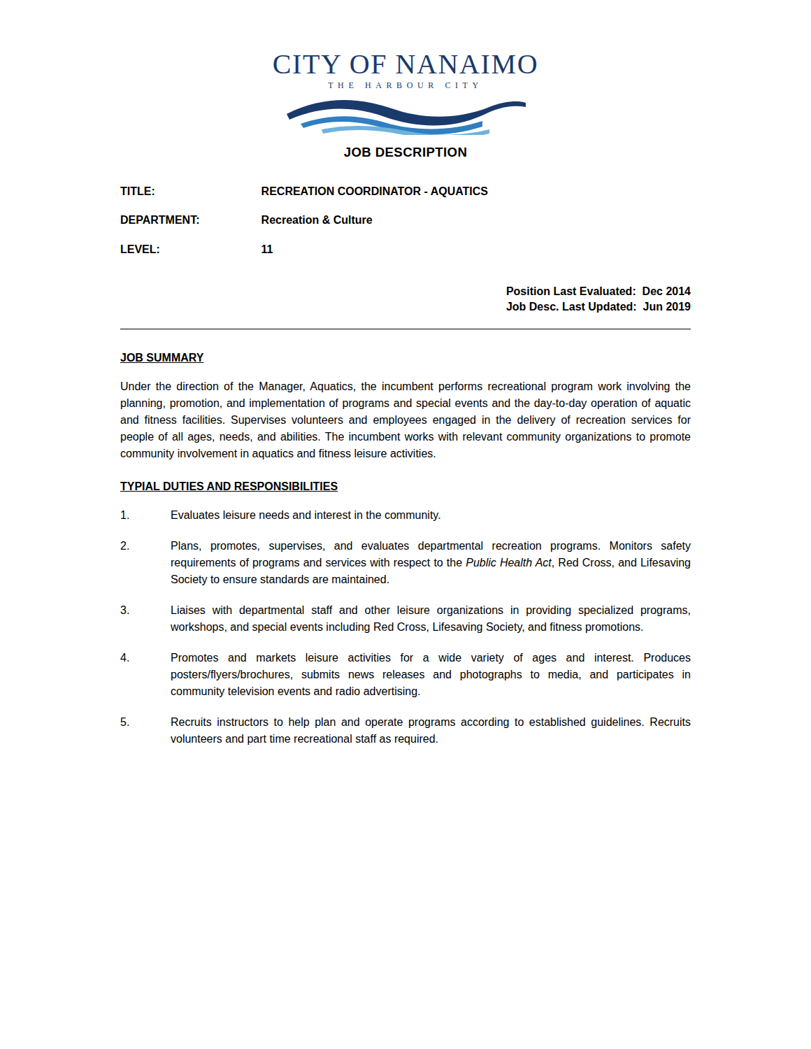CITY OF NANAIMO
THE HARBOUR CITY
JOB DESCRIPTION
| TITLE: | RECREATION COORDINATOR - AQUATICS |
| DEPARTMENT: | Recreation & Culture |
| LEVEL: | 11 |
Position Last Evaluated: Dec 2014
Job Desc. Last Updated: Jun 2019
JOB SUMMARY
Under the direction of the Manager, Aquatics, the incumbent performs recreational program work involving the planning, promotion, and implementation of programs and special events and the day-to-day operation of aquatic and fitness facilities. Supervises volunteers and employees engaged in the delivery of recreation services for people of all ages, needs, and abilities. The incumbent works with relevant community organizations to promote community involvement in aquatics and fitness leisure activities.
TYPIAL DUTIES AND RESPONSIBILITIES
Evaluates leisure needs and interest in the community.
Plans, promotes, supervises, and evaluates departmental recreation programs. Monitors safety requirements of programs and services with respect to the Public Health Act, Red Cross, and Lifesaving Society to ensure standards are maintained.
Liaises with departmental staff and other leisure organizations in providing specialized programs, workshops, and special events including Red Cross, Lifesaving Society, and fitness promotions.
Promotes and markets leisure activities for a wide variety of ages and interest. Produces posters/flyers/brochures, submits news releases and photographs to media, and participates in community television events and radio advertising.
Recruits instructors to help plan and operate programs according to established guidelines. Recruits volunteers and part time recreational staff as required.